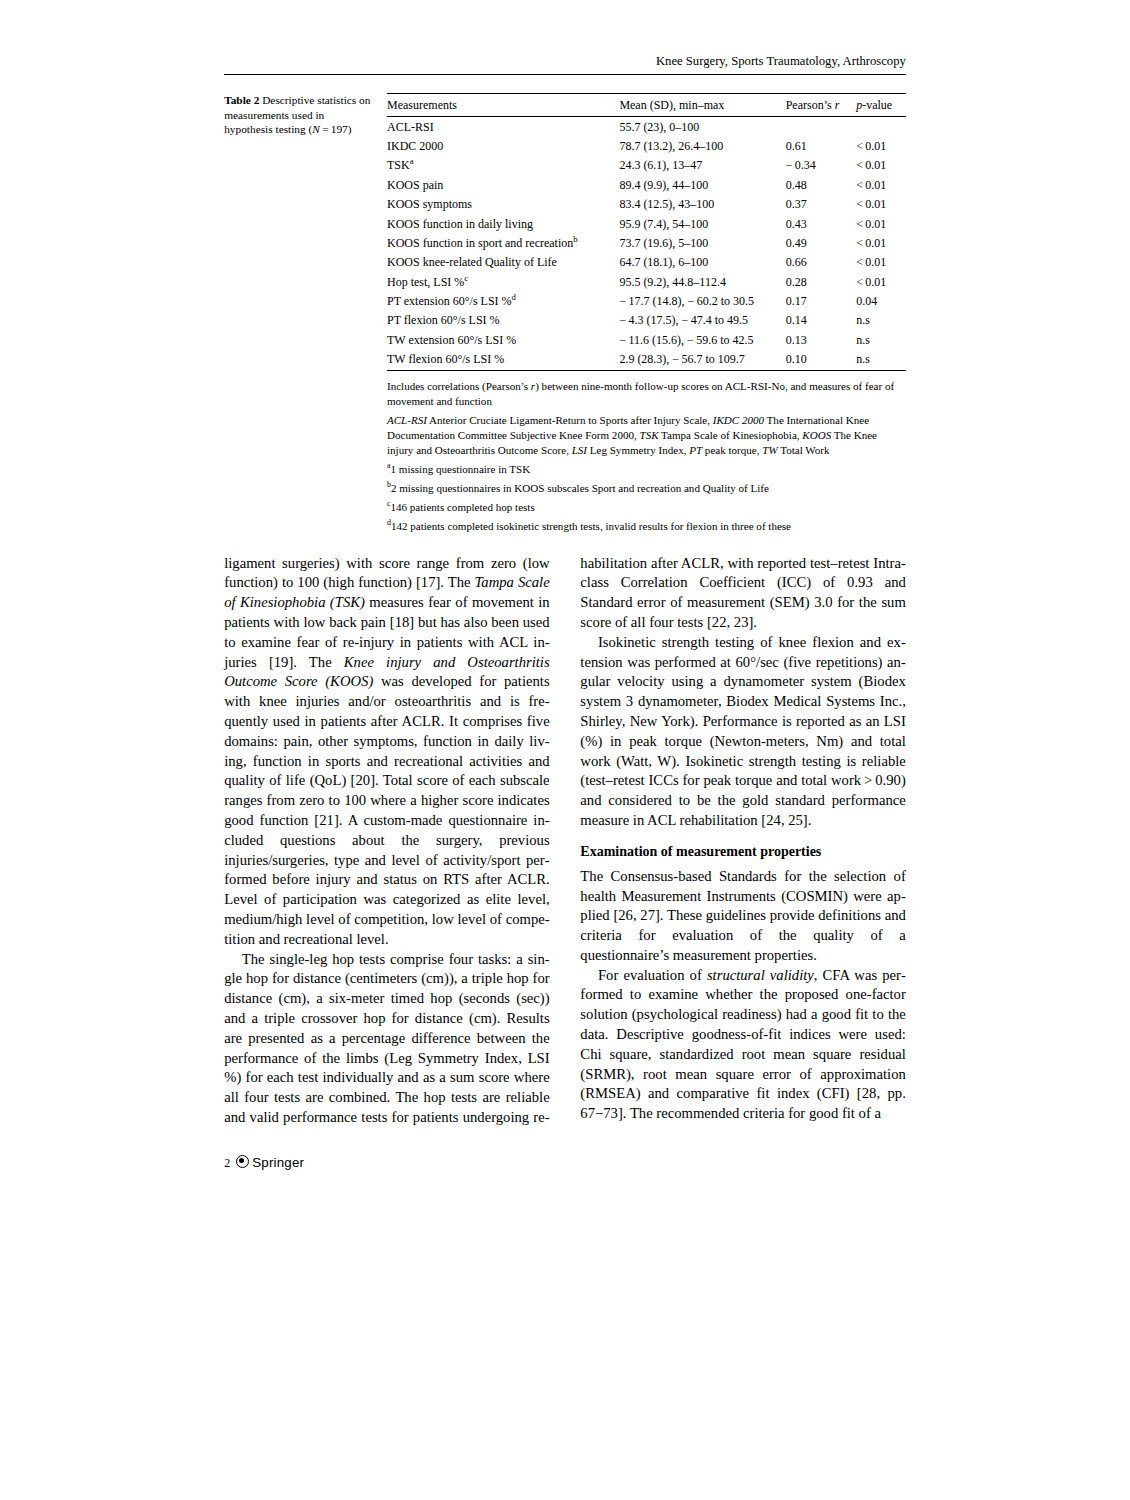Knee Surgery, Sports Traumatology, Arthroscopy
Table 2 Descriptive statistics on measurements used in hypothesis testing (N = 197)
| Measurements | Mean (SD), min–max | Pearson’s r | p -value |
| --- | --- | --- | --- |
| ACL-RSI | 55.7 (23), 0–100 | | |
| IKDC 2000 | 78.7 (13.2), 26.4–100 | 0.61 | < 0.01 |
| TSK a | 24.3 (6.1), 13–47 | − 0.34 | < 0.01 |
| KOOS pain | 89.4 (9.9), 44–100 | 0.48 | < 0.01 |
| KOOS symptoms | 83.4 (12.5), 43–100 | 0.37 | < 0.01 |
| KOOS function in daily living | 95.9 (7.4), 54–100 | 0.43 | < 0.01 |
| KOOS function in sport and recreation b | 73.7 (19.6), 5–100 | 0.49 | < 0.01 |
| KOOS knee-related Quality of Life | 64.7 (18.1), 6–100 | 0.66 | < 0.01 |
| Hop test, LSI % c | 95.5 (9.2), 44.8–112.4 | 0.28 | < 0.01 |
| PT extension 60°/s LSI % d | − 17.7 (14.8), − 60.2 to 30.5 | 0.17 | 0.04 |
| PT flexion 60°/s LSI % | − 4.3 (17.5), − 47.4 to 49.5 | 0.14 | n.s |
| TW extension 60°/s LSI % | − 11.6 (15.6), − 59.6 to 42.5 | 0.13 | n.s |
| TW flexion 60°/s LSI % | 2.9 (28.3), − 56.7 to 109.7 | 0.10 | n.s |
Includes correlations (Pearson’s r) between nine-month follow-up scores on ACL-RSI-No, and measures of fear of movement and function
ACL-RSI Anterior Cruciate Ligament-Return to Sports after Injury Scale, IKDC 2000 The International Knee Documentation Committee Subjective Knee Form 2000, TSK Tampa Scale of Kinesiophobia, KOOS The Knee injury and Osteoarthritis Outcome Score, LSI Leg Symmetry Index, PT peak torque, TW Total Work
a1 missing questionnaire in TSK
b2 missing questionnaires in KOOS subscales Sport and recreation and Quality of Life
c146 patients completed hop tests
d142 patients completed isokinetic strength tests, invalid results for flexion in three of these
ligament surgeries) with score range from zero (low function) to 100 (high function) [17]. The Tampa Scale of Kinesiophobia (TSK) measures fear of movement in patients with low back pain [18] but has also been used to examine fear of re-injury in patients with ACL injuries [19]. The Knee injury and Osteoarthritis Outcome Score (KOOS) was developed for patients with knee injuries and/or osteoarthritis and is frequently used in patients after ACLR. It comprises five domains: pain, other symptoms, function in daily living, function in sports and recreational activities and quality of life (QoL) [20]. Total score of each subscale ranges from zero to 100 where a higher score indicates good function [21]. A custom-made questionnaire included questions about the surgery, previous injuries/surgeries, type and level of activity/sport performed before injury and status on RTS after ACLR. Level of participation was categorized as elite level, medium/high level of competition, low level of competition and recreational level.
The single-leg hop tests comprise four tasks: a single hop for distance (centimeters (cm)), a triple hop for distance (cm), a six-meter timed hop (seconds (sec)) and a triple crossover hop for distance (cm). Results are presented as a percentage difference between the performance of the limbs (Leg Symmetry Index, LSI %) for each test individually and as a sum score where all four tests are combined. The hop tests are reliable and valid performance tests for patients undergoing rehabilitation after ACLR, with reported test–retest Intra-class Correlation Coefficient (ICC) of 0.93 and Standard error of measurement (SEM) 3.0 for the sum score of all four tests [22, 23].
Isokinetic strength testing of knee flexion and extension was performed at 60°/sec (five repetitions) angular velocity using a dynamometer system (Biodex system 3 dynamometer, Biodex Medical Systems Inc., Shirley, New York). Performance is reported as an LSI (%) in peak torque (Newton-meters, Nm) and total work (Watt, W). Isokinetic strength testing is reliable (test–retest ICCs for peak torque and total work > 0.90) and considered to be the gold standard performance measure in ACL rehabilitation [24, 25].
Examination of measurement properties
The Consensus-based Standards for the selection of health Measurement Instruments (COSMIN) were applied [26, 27]. These guidelines provide definitions and criteria for evaluation of the quality of a questionnaire’s measurement properties.
For evaluation of structural validity, CFA was performed to examine whether the proposed one-factor solution (psychological readiness) had a good fit to the data. Descriptive goodness-of-fit indices were used: Chi square, standardized root mean square residual (SRMR), root mean square error of approximation (RMSEA) and comparative fit index (CFI) [28, pp. 67−73]. The recommended criteria for good fit of a
2 Springer